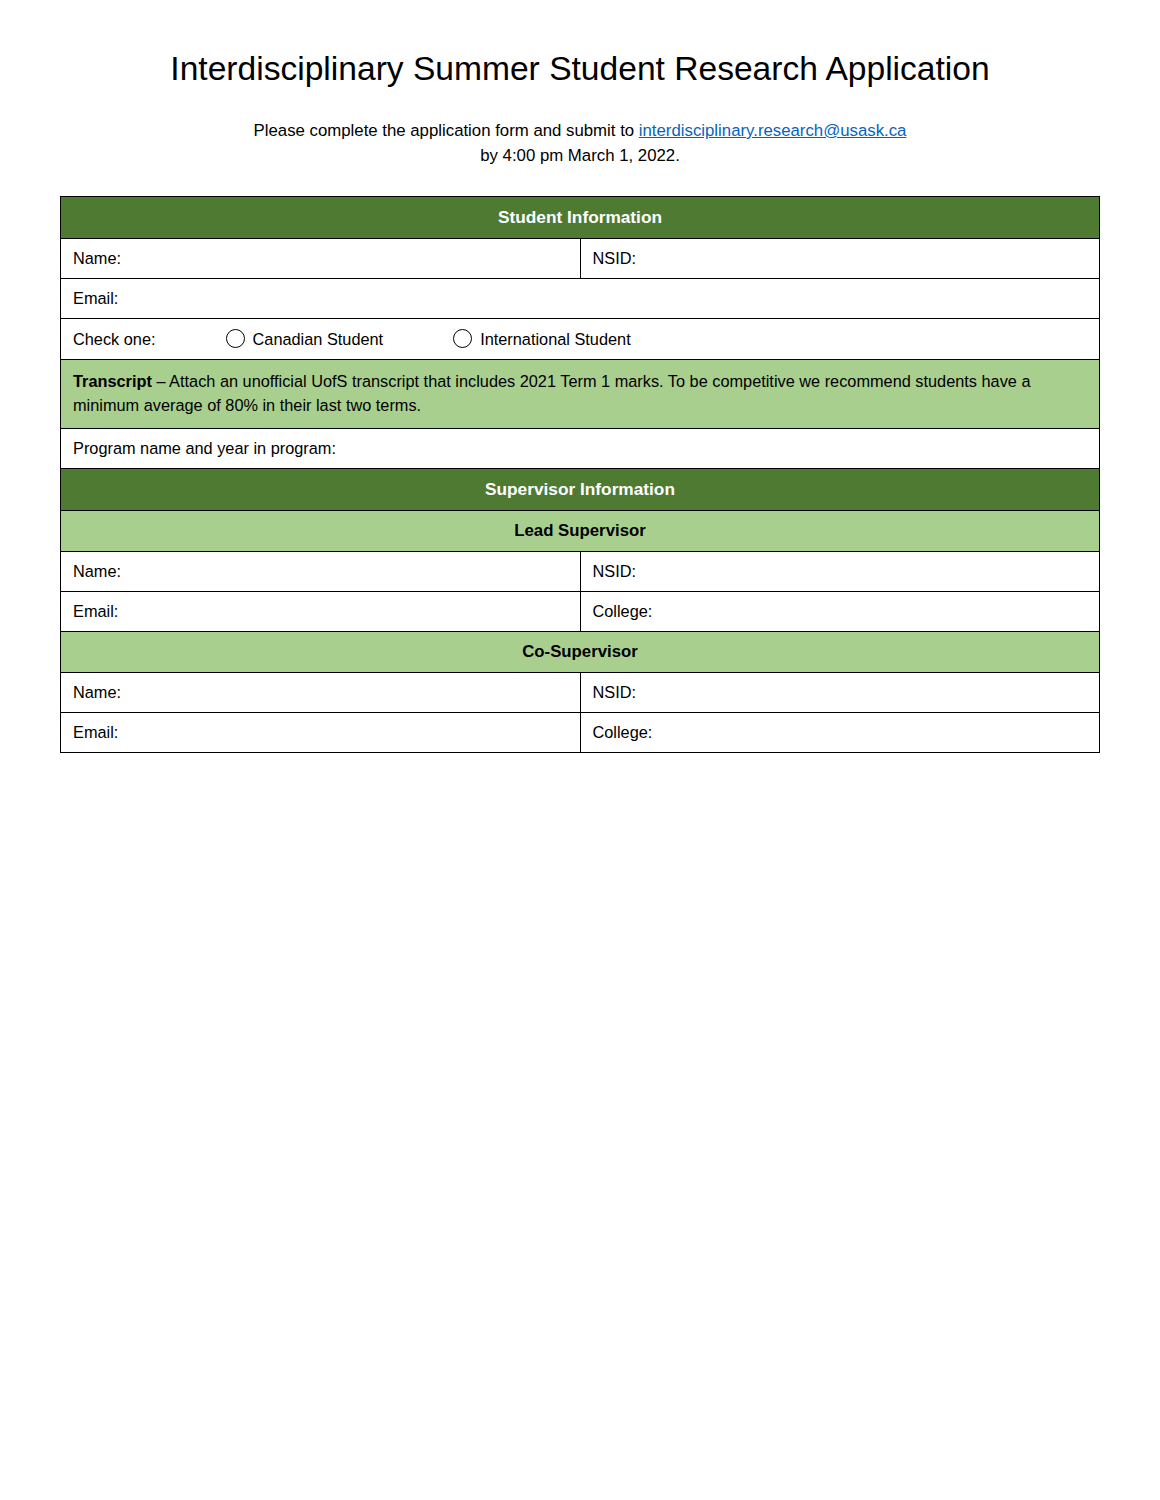Interdisciplinary Summer Student Research Application
Please complete the application form and submit to interdisciplinary.research@usask.ca
by 4:00 pm March 1, 2022.
| Student Information |
| Name: | NSID: |
| Email: |
| Check one: Canadian Student International Student |
| Transcript – Attach an unofficial UofS transcript that includes 2021 Term 1 marks. To be competitive we recommend students have a minimum average of 80% in their last two terms. |
| Program name and year in program: |
| Supervisor Information |
| Lead Supervisor |
| Name: | NSID: |
| Email: | College: |
| Co-Supervisor |
| Name: | NSID: |
| Email: | College: |